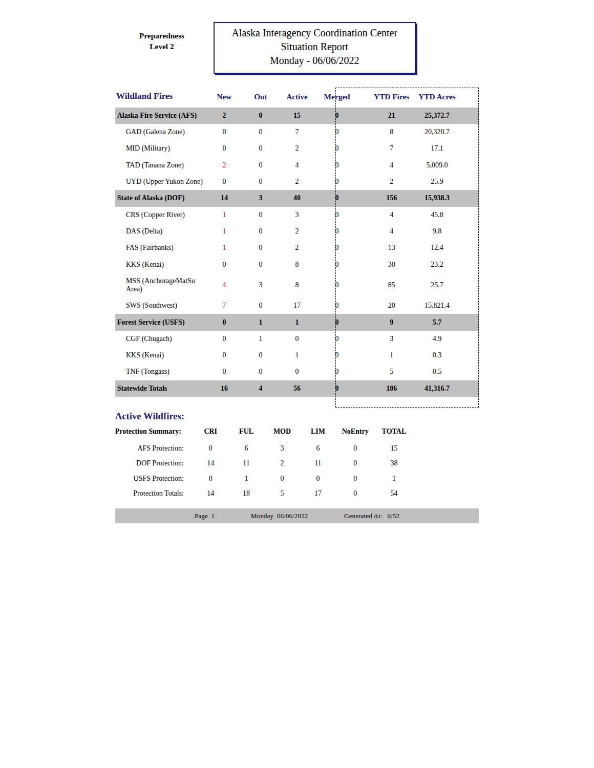Preparedness
Level 2
Alaska Interagency Coordination Center
Situation Report
Monday - 06/06/2022
| Wildland Fires | New | Out | Active | Merged | | YTD Fires | YTD Acres | |
| --- | --- | --- | --- | --- | --- | --- | --- | --- |
| Alaska Fire Service (AFS) | 2 | 0 | 15 | 0 | | 21 | 25,372.7 | |
| GAD (Galena Zone) | 0 | 0 | 7 | 0 | | 8 | 20,320.7 | |
| MID (Military) | 0 | 0 | 2 | 0 | | 7 | 17.1 | |
| TAD (Tanana Zone) | 2 | 0 | 4 | 0 | | 4 | 5,009.0 | |
| UYD (Upper Yukon Zone) | 0 | 0 | 2 | 0 | | 2 | 25.9 | |
| State of Alaska (DOF) | 14 | 3 | 40 | 0 | | 156 | 15,938.3 | |
| CRS (Copper River) | 1 | 0 | 3 | 0 | | 4 | 45.8 | |
| DAS (Delta) | 1 | 0 | 2 | 0 | | 4 | 9.8 | |
| FAS (Fairbanks) | 1 | 0 | 2 | 0 | | 13 | 12.4 | |
| KKS (Kenai) | 0 | 0 | 8 | 0 | | 30 | 23.2 | |
| MSS (AnchorageMatSu Area) | 4 | 3 | 8 | 0 | | 85 | 25.7 | |
| SWS (Southwest) | 7 | 0 | 17 | 0 | | 20 | 15,821.4 | |
| Forest Service (USFS) | 0 | 1 | 1 | 0 | | 9 | 5.7 | |
| CGF (Chugach) | 0 | 1 | 0 | 0 | | 3 | 4.9 | |
| KKS (Kenai) | 0 | 0 | 1 | 0 | | 1 | 0.3 | |
| TNF (Tongass) | 0 | 0 | 0 | 0 | | 5 | 0.5 | |
| Statewide Totals | 16 | 4 | 56 | 0 | | 186 | 41,316.7 | |
Active Wildfires:
| Protection Summary: | CRI | FUL | MOD | LIM | NoEntry | TOTAL |
| --- | --- | --- | --- | --- | --- | --- |
| AFS Protection: | 0 | 6 | 3 | 6 | 0 | 15 |
| DOF Protection: | 14 | 11 | 2 | 11 | 0 | 38 |
| USFS Protection: | 0 | 1 | 0 | 0 | 0 | 1 |
| Protection Totals: | 14 | 18 | 5 | 17 | 0 | 54 |
Page 1 Monday 06/06/2022 Generated At: 6:52